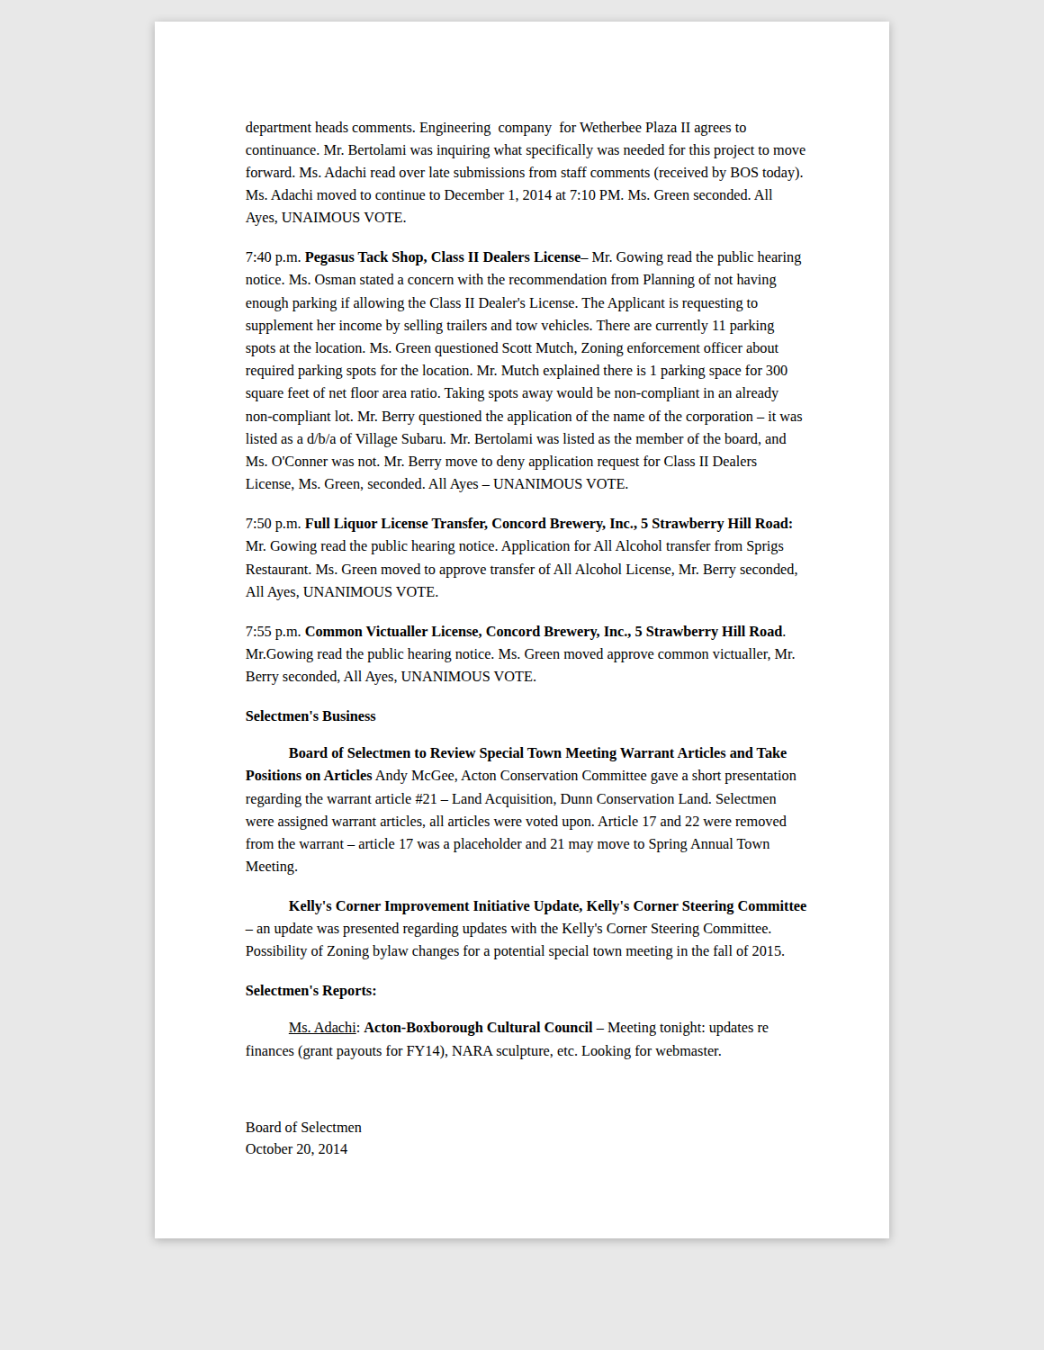department heads comments. Engineering company for Wetherbee Plaza II agrees to continuance. Mr. Bertolami was inquiring what specifically was needed for this project to move forward. Ms. Adachi read over late submissions from staff comments (received by BOS today). Ms. Adachi moved to continue to December 1, 2014 at 7:10 PM. Ms. Green seconded. All Ayes, UNAIMOUS VOTE.
7:40 p.m. Pegasus Tack Shop, Class II Dealers License– Mr. Gowing read the public hearing notice. Ms. Osman stated a concern with the recommendation from Planning of not having enough parking if allowing the Class II Dealer's License. The Applicant is requesting to supplement her income by selling trailers and tow vehicles. There are currently 11 parking spots at the location. Ms. Green questioned Scott Mutch, Zoning enforcement officer about required parking spots for the location. Mr. Mutch explained there is 1 parking space for 300 square feet of net floor area ratio. Taking spots away would be non-compliant in an already non-compliant lot. Mr. Berry questioned the application of the name of the corporation – it was listed as a d/b/a of Village Subaru. Mr. Bertolami was listed as the member of the board, and Ms. O'Conner was not. Mr. Berry move to deny application request for Class II Dealers License, Ms. Green, seconded. All Ayes – UNANIMOUS VOTE.
7:50 p.m. Full Liquor License Transfer, Concord Brewery, Inc., 5 Strawberry Hill Road: Mr. Gowing read the public hearing notice. Application for All Alcohol transfer from Sprigs Restaurant. Ms. Green moved to approve transfer of All Alcohol License, Mr. Berry seconded, All Ayes, UNANIMOUS VOTE.
7:55 p.m. Common Victualler License, Concord Brewery, Inc., 5 Strawberry Hill Road. Mr.Gowing read the public hearing notice. Ms. Green moved approve common victualler, Mr. Berry seconded, All Ayes, UNANIMOUS VOTE.
Selectmen's Business
Board of Selectmen to Review Special Town Meeting Warrant Articles and Take Positions on Articles Andy McGee, Acton Conservation Committee gave a short presentation regarding the warrant article #21 – Land Acquisition, Dunn Conservation Land. Selectmen were assigned warrant articles, all articles were voted upon. Article 17 and 22 were removed from the warrant – article 17 was a placeholder and 21 may move to Spring Annual Town Meeting.
Kelly's Corner Improvement Initiative Update, Kelly's Corner Steering Committee – an update was presented regarding updates with the Kelly's Corner Steering Committee. Possibility of Zoning bylaw changes for a potential special town meeting in the fall of 2015.
Selectmen's Reports:
Ms. Adachi: Acton-Boxborough Cultural Council – Meeting tonight: updates re finances (grant payouts for FY14), NARA sculpture, etc. Looking for webmaster.
Board of Selectmen
October 20, 2014